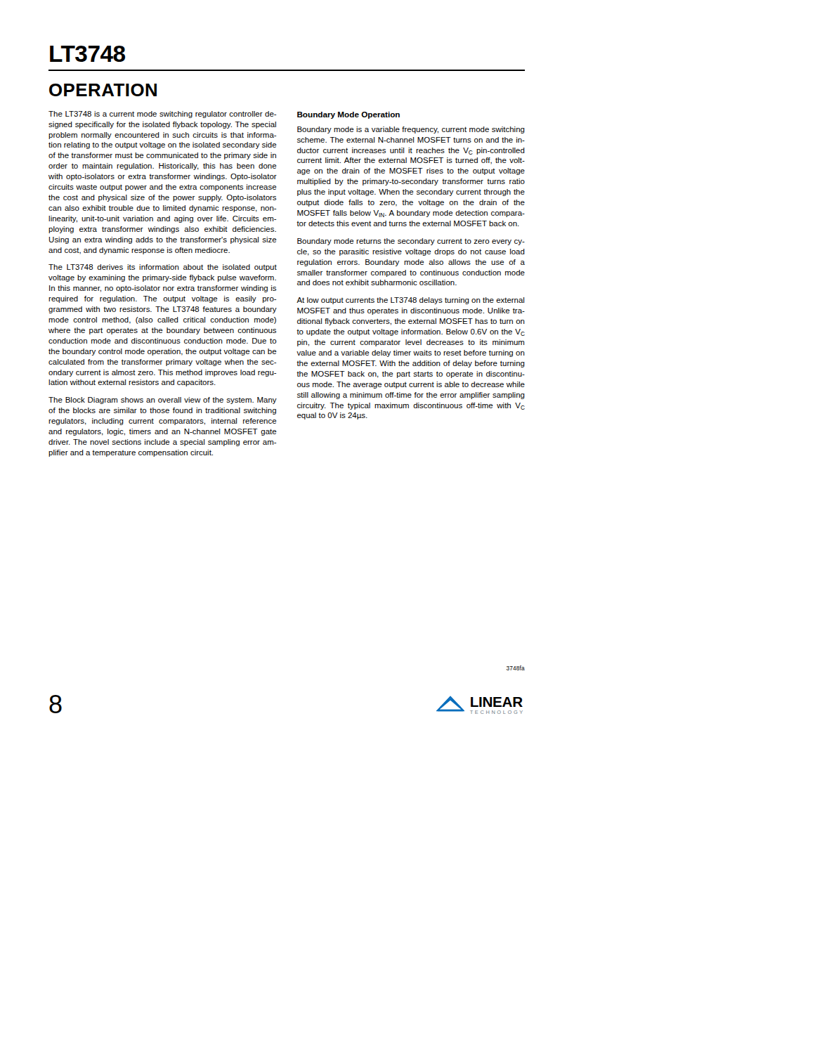LT3748
OPERATION
The LT3748 is a current mode switching regulator controller designed specifically for the isolated flyback topology. The special problem normally encountered in such circuits is that information relating to the output voltage on the isolated secondary side of the transformer must be communicated to the primary side in order to maintain regulation. Historically, this has been done with opto-isolators or extra transformer windings. Opto-isolator circuits waste output power and the extra components increase the cost and physical size of the power supply. Opto-isolators can also exhibit trouble due to limited dynamic response, nonlinearity, unit-to-unit variation and aging over life. Circuits employing extra transformer windings also exhibit deficiencies. Using an extra winding adds to the transformer's physical size and cost, and dynamic response is often mediocre.
The LT3748 derives its information about the isolated output voltage by examining the primary-side flyback pulse waveform. In this manner, no opto-isolator nor extra transformer winding is required for regulation. The output voltage is easily programmed with two resistors. The LT3748 features a boundary mode control method, (also called critical conduction mode) where the part operates at the boundary between continuous conduction mode and discontinuous conduction mode. Due to the boundary control mode operation, the output voltage can be calculated from the transformer primary voltage when the secondary current is almost zero. This method improves load regulation without external resistors and capacitors.
The Block Diagram shows an overall view of the system. Many of the blocks are similar to those found in traditional switching regulators, including current comparators, internal reference and regulators, logic, timers and an N-channel MOSFET gate driver. The novel sections include a special sampling error amplifier and a temperature compensation circuit.
Boundary Mode Operation
Boundary mode is a variable frequency, current mode switching scheme. The external N-channel MOSFET turns on and the inductor current increases until it reaches the VC pin-controlled current limit. After the external MOSFET is turned off, the voltage on the drain of the MOSFET rises to the output voltage multiplied by the primary-to-secondary transformer turns ratio plus the input voltage. When the secondary current through the output diode falls to zero, the voltage on the drain of the MOSFET falls below VIN. A boundary mode detection comparator detects this event and turns the external MOSFET back on.
Boundary mode returns the secondary current to zero every cycle, so the parasitic resistive voltage drops do not cause load regulation errors. Boundary mode also allows the use of a smaller transformer compared to continuous conduction mode and does not exhibit subharmonic oscillation.
At low output currents the LT3748 delays turning on the external MOSFET and thus operates in discontinuous mode. Unlike traditional flyback converters, the external MOSFET has to turn on to update the output voltage information. Below 0.6V on the VC pin, the current comparator level decreases to its minimum value and a variable delay timer waits to reset before turning on the external MOSFET. With the addition of delay before turning the MOSFET back on, the part starts to operate in discontinuous mode. The average output current is able to decrease while still allowing a minimum off-time for the error amplifier sampling circuitry. The typical maximum discontinuous off-time with VC equal to 0V is 24µs.
8
3748fa
LINEAR TECHNOLOGY